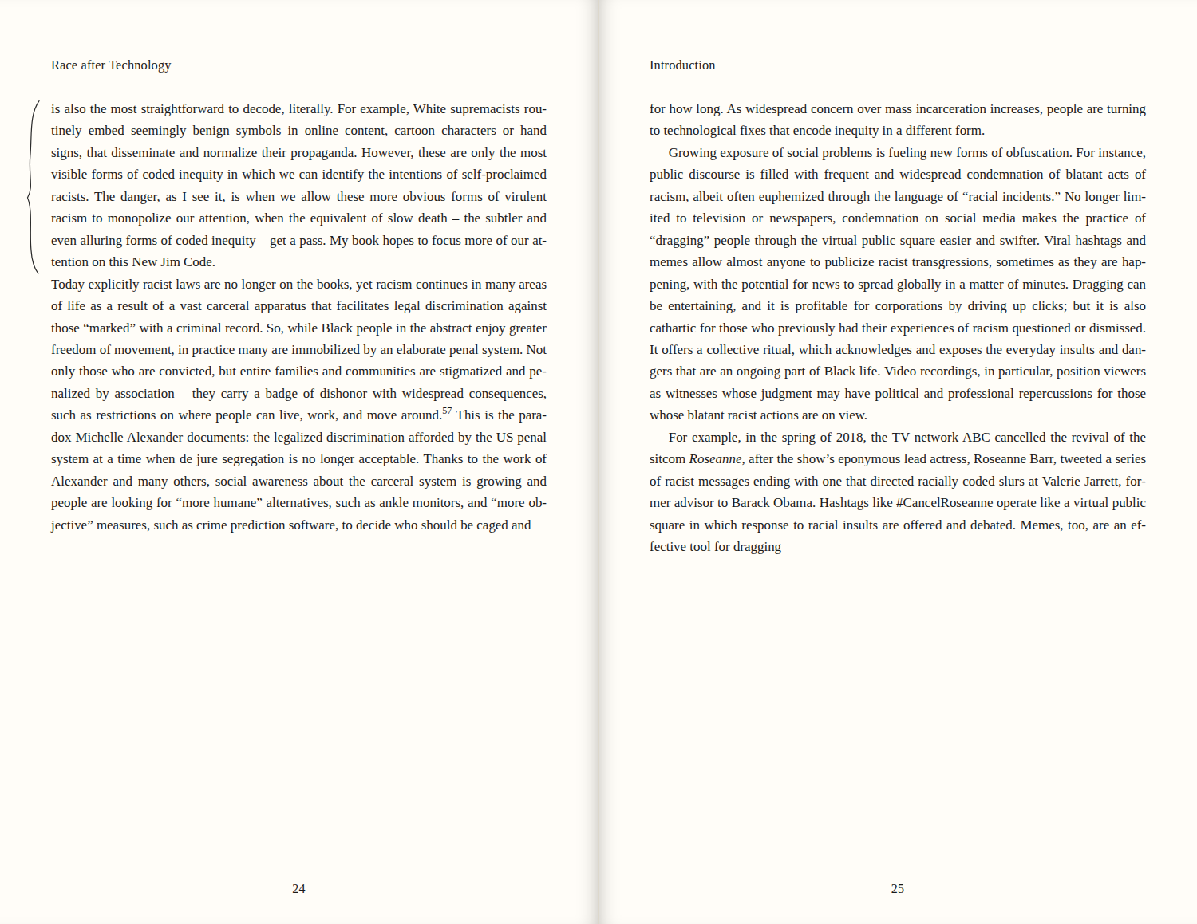Race after Technology
is also the most straightforward to decode, literally. For example, White supremacists routinely embed seemingly benign symbols in online content, cartoon characters or hand signs, that disseminate and normalize their propaganda. However, these are only the most visible forms of coded inequity in which we can identify the intentions of self-proclaimed racists. The danger, as I see it, is when we allow these more obvious forms of virulent racism to monopolize our attention, when the equivalent of slow death – the subtler and even alluring forms of coded inequity – get a pass. My book hopes to focus more of our attention on this New Jim Code.
Today explicitly racist laws are no longer on the books, yet racism continues in many areas of life as a result of a vast carceral apparatus that facilitates legal discrimination against those “marked” with a criminal record. So, while Black people in the abstract enjoy greater freedom of movement, in practice many are immobilized by an elaborate penal system. Not only those who are convicted, but entire families and communities are stigmatized and penalized by association – they carry a badge of dishonor with widespread consequences, such as restrictions on where people can live, work, and move around.57 This is the paradox Michelle Alexander documents: the legalized discrimination afforded by the US penal system at a time when de jure segregation is no longer acceptable. Thanks to the work of Alexander and many others, social awareness about the carceral system is growing and people are looking for “more humane” alternatives, such as ankle monitors, and “more objective” measures, such as crime prediction software, to decide who should be caged and
24
Introduction
for how long. As widespread concern over mass incarceration increases, people are turning to technological fixes that encode inequity in a different form.
Growing exposure of social problems is fueling new forms of obfuscation. For instance, public discourse is filled with frequent and widespread condemnation of blatant acts of racism, albeit often euphemized through the language of “racial incidents.” No longer limited to television or newspapers, condemnation on social media makes the practice of “dragging” people through the virtual public square easier and swifter. Viral hashtags and memes allow almost anyone to publicize racist transgressions, sometimes as they are happening, with the potential for news to spread globally in a matter of minutes. Dragging can be entertaining, and it is profitable for corporations by driving up clicks; but it is also cathartic for those who previously had their experiences of racism questioned or dismissed. It offers a collective ritual, which acknowledges and exposes the everyday insults and dangers that are an ongoing part of Black life. Video recordings, in particular, position viewers as witnesses whose judgment may have political and professional repercussions for those whose blatant racist actions are on view.
For example, in the spring of 2018, the TV network ABC cancelled the revival of the sitcom Roseanne, after the show’s eponymous lead actress, Roseanne Barr, tweeted a series of racist messages ending with one that directed racially coded slurs at Valerie Jarrett, former advisor to Barack Obama. Hashtags like #CancelRoseanne operate like a virtual public square in which response to racial insults are offered and debated. Memes, too, are an effective tool for dragging
25